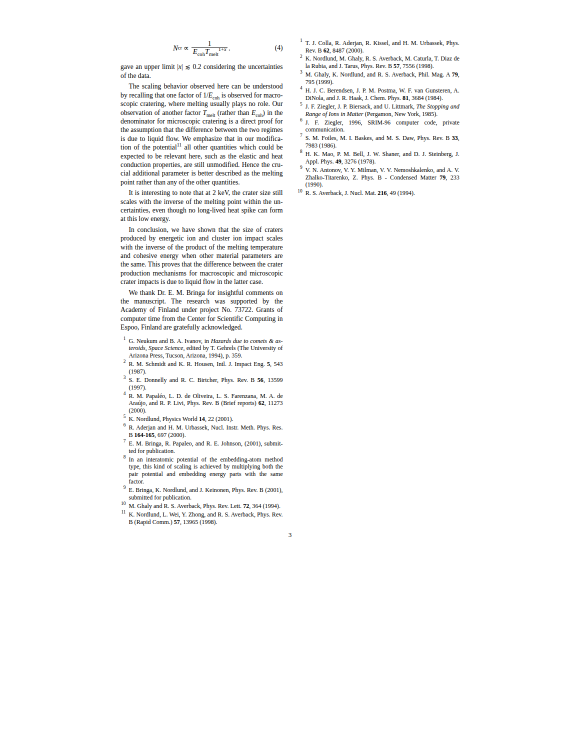Ncr ∝ 1 EcohTmelt1+x .
(4)
gave an upper limit |x| ≲ 0.2 considering the uncertainties of the data.
The scaling behavior observed here can be understood by recalling that one factor of 1/Ecoh is observed for macroscopic cratering, where melting usually plays no role. Our observation of another factor Tmelt (rather than Ecoh) in the denominator for microscopic cratering is a direct proof for the assumption that the difference between the two regimes is due to liquid flow. We emphasize that in our modification of the potential11 all other quantities which could be expected to be relevant here, such as the elastic and heat conduction properties, are still unmodified. Hence the crucial additional parameter is better described as the melting point rather than any of the other quantities.
It is interesting to note that at 2 keV, the crater size still scales with the inverse of the melting point within the uncertainties, even though no long-lived heat spike can form at this low energy.
In conclusion, we have shown that the size of craters produced by energetic ion and cluster ion impact scales with the inverse of the product of the melting temperature and cohesive energy when other material parameters are the same. This proves that the difference between the crater production mechanisms for macroscopic and microscopic crater impacts is due to liquid flow in the latter case.
We thank Dr. E. M. Bringa for insightful comments on the manuscript. The research was supported by the Academy of Finland under project No. 73722. Grants of computer time from the Center for Scientific Computing in Espoo, Finland are gratefully acknowledged.
G. Neukum and B. A. Ivanov, in Hazards due to comets & asteroids, Space Science, edited by T. Gehrels (The University of Arizona Press, Tucson, Arizona, 1994), p. 359.
R. M. Schmidt and K. R. Housen, Intl. J. Impact Eng. 5, 543 (1987).
S. E. Donnelly and R. C. Birtcher, Phys. Rev. B 56, 13599 (1997).
R. M. Papaléo, L. D. de Oliveira, L. S. Farenzana, M. A. de Araújo, and R. P. Livi, Phys. Rev. B (Brief reports) 62, 11273 (2000).
K. Nordlund, Physics World 14, 22 (2001).
R. Aderjan and H. M. Urbassek, Nucl. Instr. Meth. Phys. Res. B 164-165, 697 (2000).
E. M. Bringa, R. Papaleo, and R. E. Johnson, (2001), submitted for publication.
In an interatomic potential of the embedding-atom method type, this kind of scaling is achieved by multiplying both the pair potential and embedding energy parts with the same factor.
E. Bringa, K. Nordlund, and J. Keinonen, Phys. Rev. B (2001), submitted for publication.
M. Ghaly and R. S. Averback, Phys. Rev. Lett. 72, 364 (1994).
K. Nordlund, L. Wei, Y. Zhong, and R. S. Averback, Phys. Rev. B (Rapid Comm.) 57, 13965 (1998).
T. J. Colla, R. Aderjan, R. Kissel, and H. M. Urbassek, Phys. Rev. B 62, 8487 (2000).
K. Nordlund, M. Ghaly, R. S. Averback, M. Caturla, T. Diaz de la Rubia, and J. Tarus, Phys. Rev. B 57, 7556 (1998).
M. Ghaly, K. Nordlund, and R. S. Averback, Phil. Mag. A 79, 795 (1999).
H. J. C. Berendsen, J. P. M. Postma, W. F. van Gunsteren, A. DiNola, and J. R. Haak, J. Chem. Phys. 81, 3684 (1984).
J. F. Ziegler, J. P. Biersack, and U. Littmark, The Stopping and Range of Ions in Matter (Pergamon, New York, 1985).
J. F. Ziegler, 1996, SRIM-96 computer code, private communication.
S. M. Foiles, M. I. Baskes, and M. S. Daw, Phys. Rev. B 33, 7983 (1986).
H. K. Mao, P. M. Bell, J. W. Shaner, and D. J. Steinberg, J. Appl. Phys. 49, 3276 (1978).
V. N. Antonov, V. Y. Milman, V. V. Nemoshkalenko, and A. V. Zhalko-Titarenko, Z. Phys. B - Condensed Matter 79, 233 (1990).
R. S. Averback, J. Nucl. Mat. 216, 49 (1994).
3